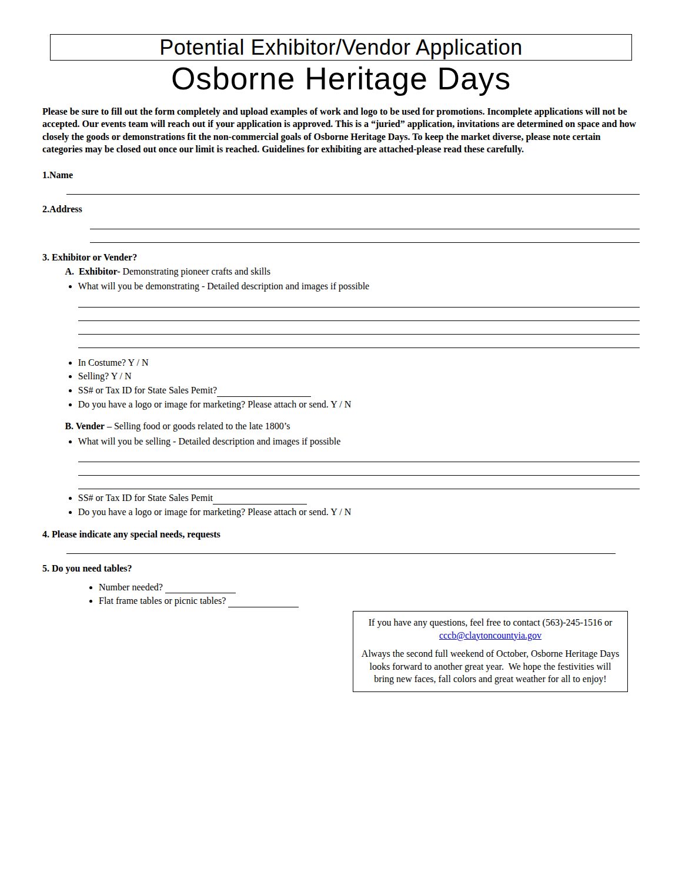Potential Exhibitor/Vendor Application
Osborne Heritage Days
Please be sure to fill out the form completely and upload examples of work and logo to be used for promotions. Incomplete applications will not be accepted. Our events team will reach out if your application is approved. This is a “juried” application, invitations are determined on space and how closely the goods or demonstrations fit the non-commercial goals of Osborne Heritage Days. To keep the market diverse, please note certain categories may be closed out once our limit is reached. Guidelines for exhibiting are attached-please read these carefully.
1.Name
2.Address
3. Exhibitor or Vender?
A. Exhibitor- Demonstrating pioneer crafts and skills
What will you be demonstrating - Detailed description and images if possible
In Costume? Y / N
Selling? Y / N
SS# or Tax ID for State Sales Pemit?
Do you have a logo or image for marketing? Please attach or send. Y / N
B. Vender – Selling food or goods related to the late 1800’s
What will you be selling - Detailed description and images if possible
SS# or Tax ID for State Sales Pemit
Do you have a logo or image for marketing? Please attach or send. Y / N
4. Please indicate any special needs, requests
5. Do you need tables?
Number needed?
Flat frame tables or picnic tables?
If you have any questions, feel free to contact (563)-245-1516 or cccb@claytoncountyia.gov
Always the second full weekend of October, Osborne Heritage Days looks forward to another great year. We hope the festivities will bring new faces, fall colors and great weather for all to enjoy!